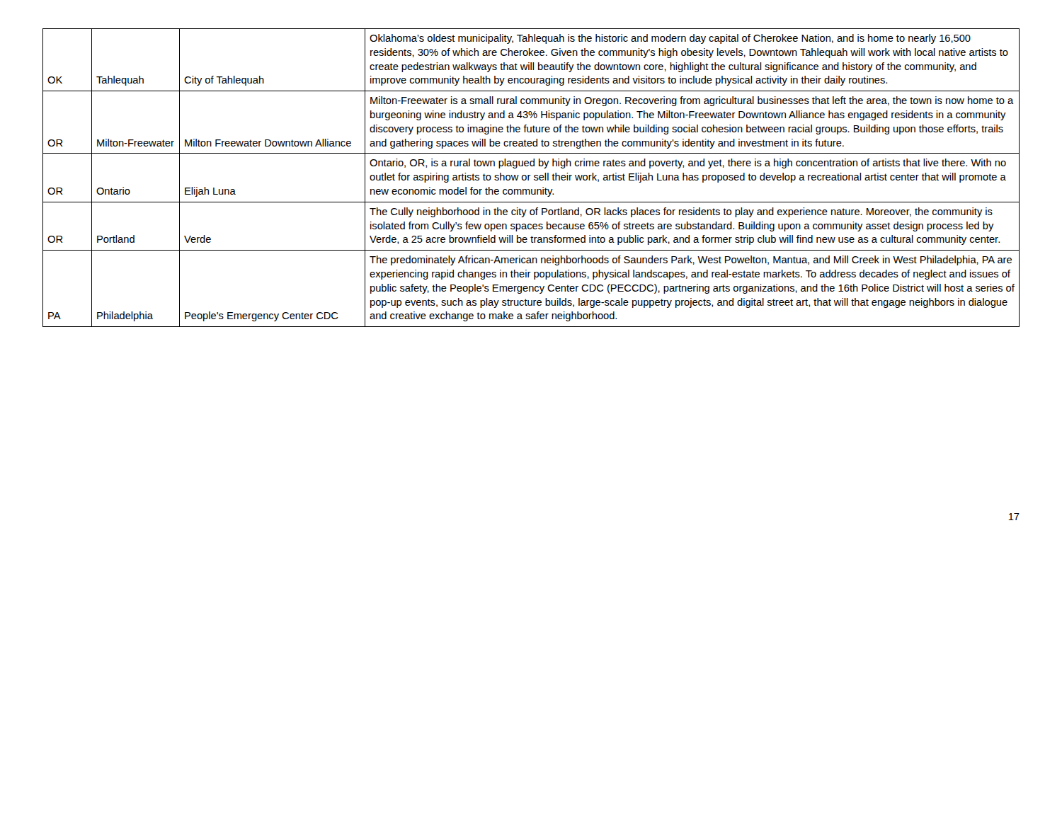| OK | Tahlequah | City of Tahlequah | Oklahoma’s oldest municipality, Tahlequah is the historic and modern day capital of Cherokee Nation, and is home to nearly 16,500 residents, 30% of which are Cherokee. Given the community's high obesity levels, Downtown Tahlequah will work with local native artists to create pedestrian walkways that will beautify the downtown core, highlight the cultural significance and history of the community, and improve community health by encouraging residents and visitors to include physical activity in their daily routines. |
| OR | Milton-Freewater | Milton Freewater Downtown Alliance | Milton-Freewater is a small rural community in Oregon. Recovering from agricultural businesses that left the area, the town is now home to a burgeoning wine industry and a 43% Hispanic population. The Milton-Freewater Downtown Alliance has engaged residents in a community discovery process to imagine the future of the town while building social cohesion between racial groups. Building upon those efforts, trails and gathering spaces will be created to strengthen the community's identity and investment in its future. |
| OR | Ontario | Elijah Luna | Ontario, OR, is a rural town plagued by high crime rates and poverty, and yet, there is a high concentration of artists that live there. With no outlet for aspiring artists to show or sell their work, artist Elijah Luna has proposed to develop a recreational artist center that will promote a new economic model for the community. |
| OR | Portland | Verde | The Cully neighborhood in the city of Portland, OR lacks places for residents to play and experience nature. Moreover, the community is isolated from Cully’s few open spaces because 65% of streets are substandard. Building upon a community asset design process led by Verde, a 25 acre brownfield will be transformed into a public park, and a former strip club will find new use as a cultural community center. |
| PA | Philadelphia | People's Emergency Center CDC | The predominately African-American neighborhoods of Saunders Park, West Powelton, Mantua, and Mill Creek in West Philadelphia, PA are experiencing rapid changes in their populations, physical landscapes, and real-estate markets. To address decades of neglect and issues of public safety, the People's Emergency Center CDC (PECCDC), partnering arts organizations, and the 16th Police District will host a series of pop-up events, such as play structure builds, large-scale puppetry projects, and digital street art, that will that engage neighbors in dialogue and creative exchange to make a safer neighborhood. |
17